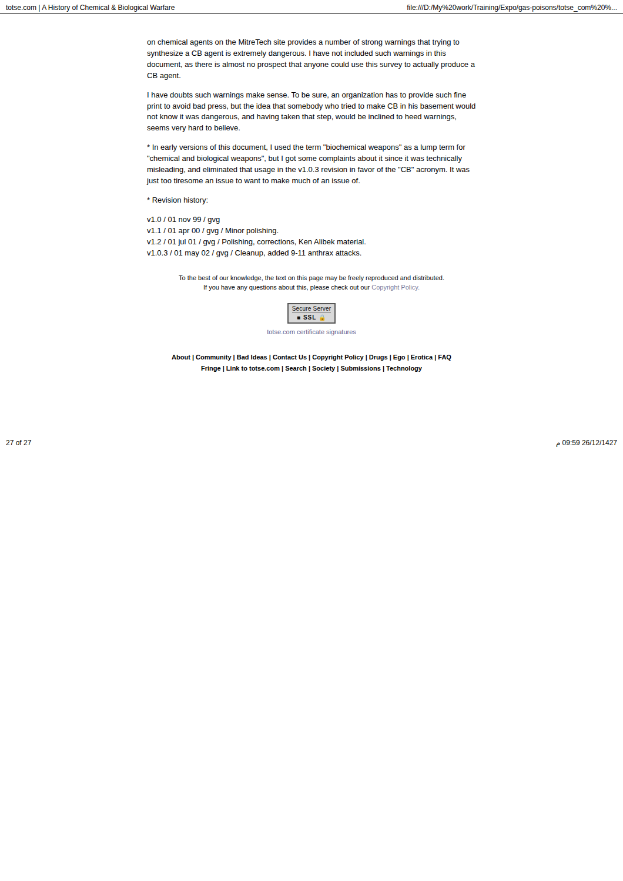totse.com | A History of Chemical & Biological Warfare
file:///D:/My%20work/Training/Expo/gas-poisons/totse_com%20%...
on chemical agents on the MitreTech site provides a number of strong warnings that trying to synthesize a CB agent is extremely dangerous. I have not included such warnings in this document, as there is almost no prospect that anyone could use this survey to actually produce a CB agent.
I have doubts such warnings make sense. To be sure, an organization has to provide such fine print to avoid bad press, but the idea that somebody who tried to make CB in his basement would not know it was dangerous, and having taken that step, would be inclined to heed warnings, seems very hard to believe.
* In early versions of this document, I used the term "biochemical weapons" as a lump term for "chemical and biological weapons", but I got some complaints about it since it was technically misleading, and eliminated that usage in the v1.0.3 revision in favor of the "CB" acronym. It was just too tiresome an issue to want to make much of an issue of.
* Revision history:
v1.0 / 01 nov 99 / gvg
v1.1 / 01 apr 00 / gvg / Minor polishing.
v1.2 / 01 jul 01 / gvg / Polishing, corrections, Ken Alibek material.
v1.0.3 / 01 may 02 / gvg / Cleanup, added 9-11 anthrax attacks.
To the best of our knowledge, the text on this page may be freely reproduced and distributed.
If you have any questions about this, please check out our Copyright Policy.
Secure Server ■ SSL 🔒
totse.com certificate signatures
About | Community | Bad Ideas | Contact Us | Copyright Policy | Drugs | Ego | Erotica | FAQ
Fringe | Link to totse.com | Search | Society | Submissions | Technology
27 of 27
26/12/1427 09:59 م